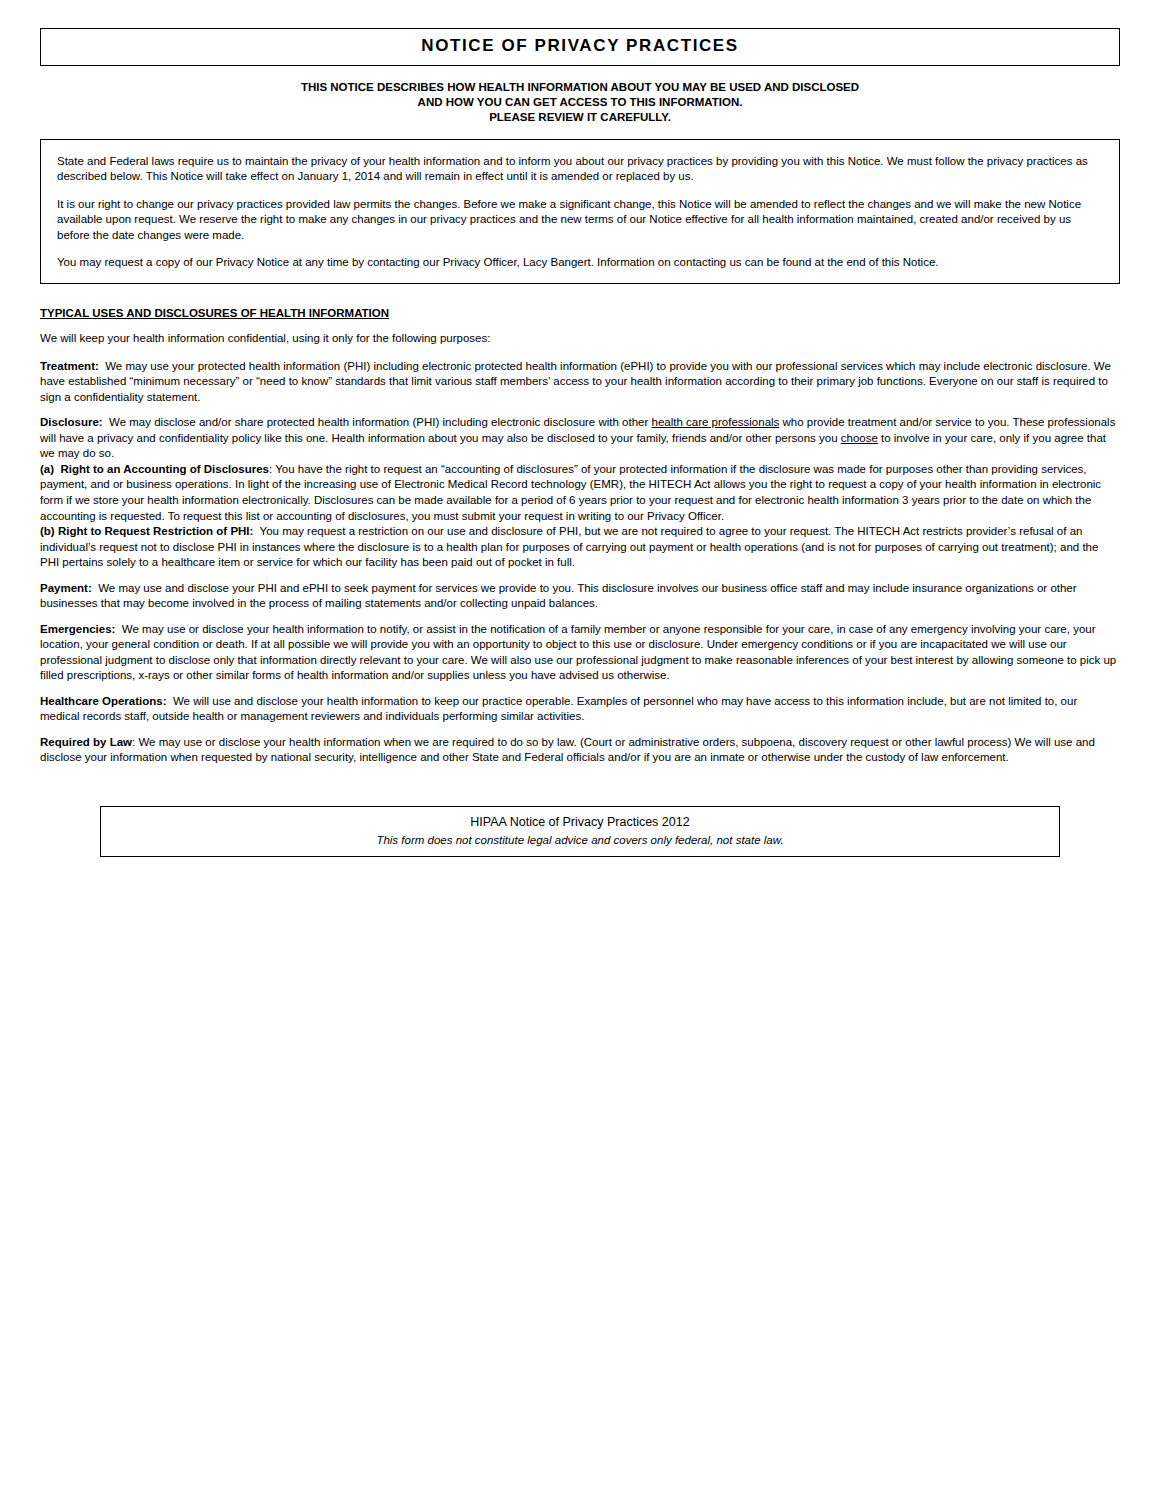NOTICE OF PRIVACY PRACTICES
THIS NOTICE DESCRIBES HOW HEALTH INFORMATION ABOUT YOU MAY BE USED AND DISCLOSED
AND HOW YOU CAN GET ACCESS TO THIS INFORMATION.
PLEASE REVIEW IT CAREFULLY.
State and Federal laws require us to maintain the privacy of your health information and to inform you about our privacy practices by providing you with this Notice. We must follow the privacy practices as described below. This Notice will take effect on January 1, 2014 and will remain in effect until it is amended or replaced by us.
It is our right to change our privacy practices provided law permits the changes. Before we make a significant change, this Notice will be amended to reflect the changes and we will make the new Notice available upon request. We reserve the right to make any changes in our privacy practices and the new terms of our Notice effective for all health information maintained, created and/or received by us before the date changes were made.
You may request a copy of our Privacy Notice at any time by contacting our Privacy Officer, Lacy Bangert. Information on contacting us can be found at the end of this Notice.
TYPICAL USES AND DISCLOSURES OF HEALTH INFORMATION
We will keep your health information confidential, using it only for the following purposes:
Treatment: We may use your protected health information (PHI) including electronic protected health information (ePHI) to provide you with our professional services which may include electronic disclosure. We have established “minimum necessary” or “need to know” standards that limit various staff members’ access to your health information according to their primary job functions. Everyone on our staff is required to sign a confidentiality statement.
Disclosure: We may disclose and/or share protected health information (PHI) including electronic disclosure with other health care professionals who provide treatment and/or service to you. These professionals will have a privacy and confidentiality policy like this one. Health information about you may also be disclosed to your family, friends and/or other persons you choose to involve in your care, only if you agree that we may do so.
(a) Right to an Accounting of Disclosures: You have the right to request an “accounting of disclosures” of your protected information if the disclosure was made for purposes other than providing services, payment, and or business operations. In light of the increasing use of Electronic Medical Record technology (EMR), the HITECH Act allows you the right to request a copy of your health information in electronic form if we store your health information electronically. Disclosures can be made available for a period of 6 years prior to your request and for electronic health information 3 years prior to the date on which the accounting is requested. To request this list or accounting of disclosures, you must submit your request in writing to our Privacy Officer.
(b) Right to Request Restriction of PHI: You may request a restriction on our use and disclosure of PHI, but we are not required to agree to your request. The HITECH Act restricts provider’s refusal of an individual’s request not to disclose PHI in instances where the disclosure is to a health plan for purposes of carrying out payment or health operations (and is not for purposes of carrying out treatment); and the PHI pertains solely to a healthcare item or service for which our facility has been paid out of pocket in full.
Payment: We may use and disclose your PHI and ePHI to seek payment for services we provide to you. This disclosure involves our business office staff and may include insurance organizations or other businesses that may become involved in the process of mailing statements and/or collecting unpaid balances.
Emergencies: We may use or disclose your health information to notify, or assist in the notification of a family member or anyone responsible for your care, in case of any emergency involving your care, your location, your general condition or death. If at all possible we will provide you with an opportunity to object to this use or disclosure. Under emergency conditions or if you are incapacitated we will use our professional judgment to disclose only that information directly relevant to your care. We will also use our professional judgment to make reasonable inferences of your best interest by allowing someone to pick up filled prescriptions, x-rays or other similar forms of health information and/or supplies unless you have advised us otherwise.
Healthcare Operations: We will use and disclose your health information to keep our practice operable. Examples of personnel who may have access to this information include, but are not limited to, our medical records staff, outside health or management reviewers and individuals performing similar activities.
Required by Law: We may use or disclose your health information when we are required to do so by law. (Court or administrative orders, subpoena, discovery request or other lawful process) We will use and disclose your information when requested by national security, intelligence and other State and Federal officials and/or if you are an inmate or otherwise under the custody of law enforcement.
HIPAA Notice of Privacy Practices 2012
This form does not constitute legal advice and covers only federal, not state law.